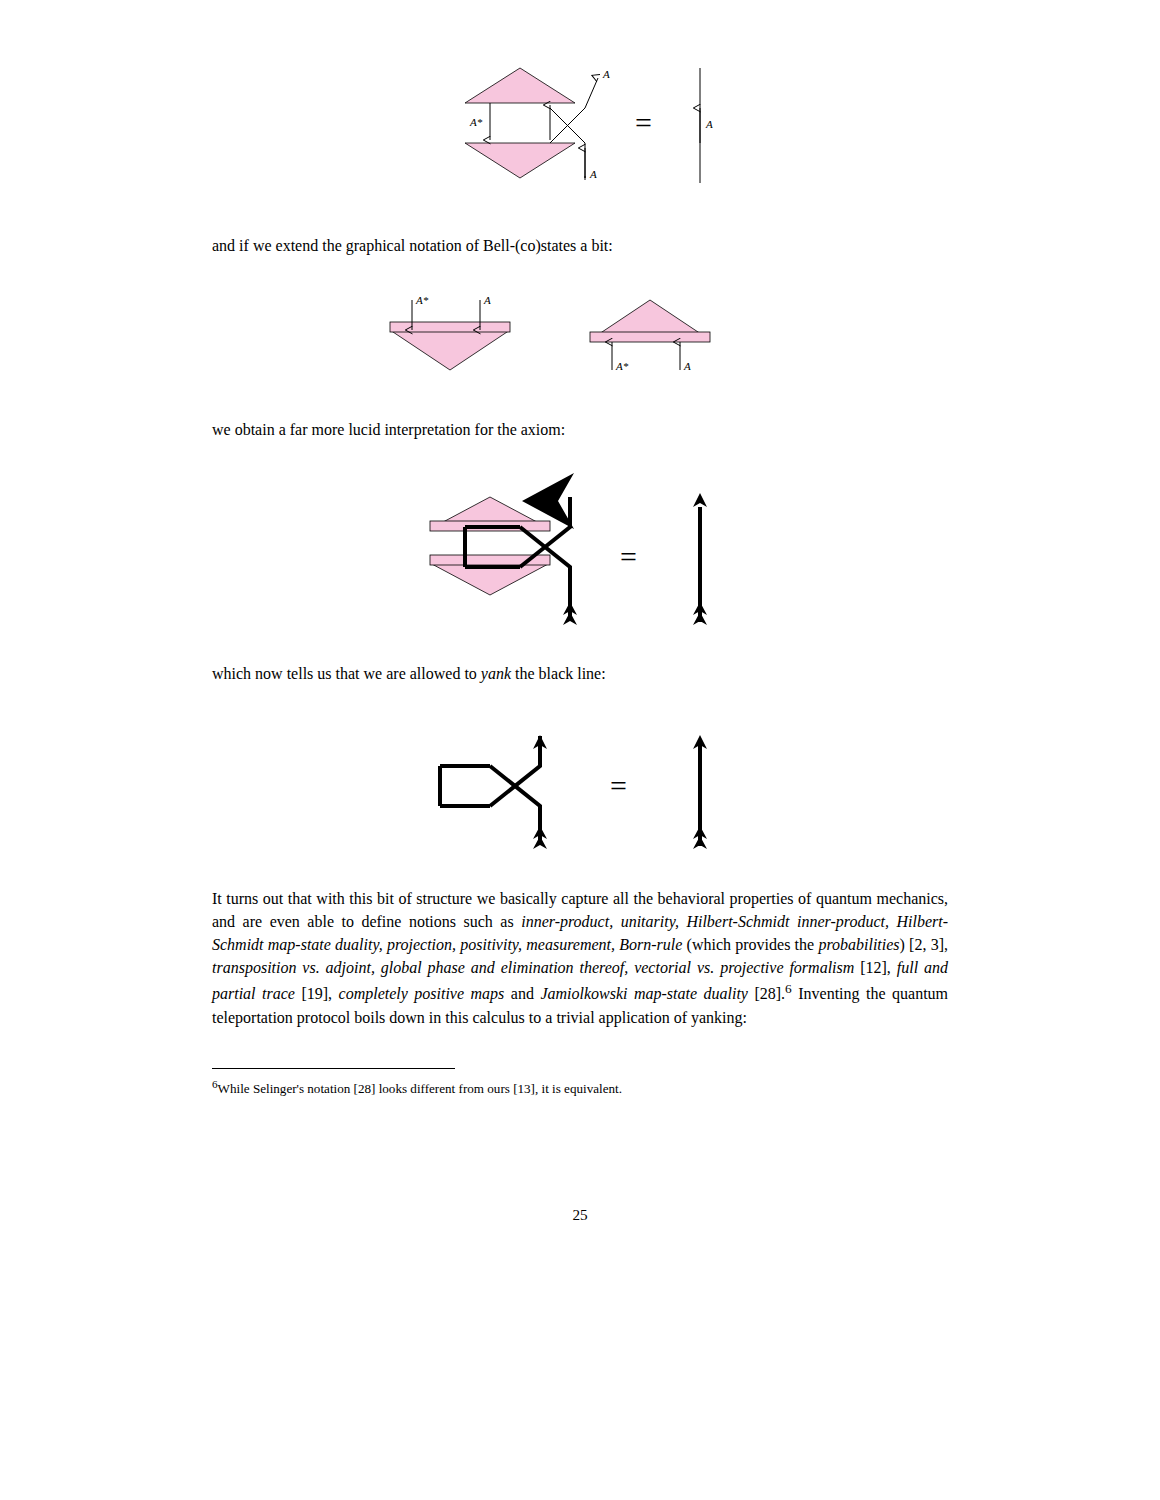A* A A = A
and if we extend the graphical notation of Bell-(co)states a bit:
A* A A* A
we obtain a far more lucid interpretation for the axiom:
=
which now tells us that we are allowed to yank the black line:
=
It turns out that with this bit of structure we basically capture all the behavioral properties of quantum mechanics, and are even able to define notions such as inner-product, unitarity, Hilbert-Schmidt inner-product, Hilbert-Schmidt map-state duality, projection, positivity, measurement, Born-rule (which provides the probabilities) [2, 3], transposition vs. adjoint, global phase and elimination thereof, vectorial vs. projective formalism [12], full and partial trace [19], completely positive maps and Jamiolkowski map-state duality [28].6 Inventing the quantum teleportation protocol boils down in this calculus to a trivial application of yanking:
6While Selinger's notation [28] looks different from ours [13], it is equivalent.
25